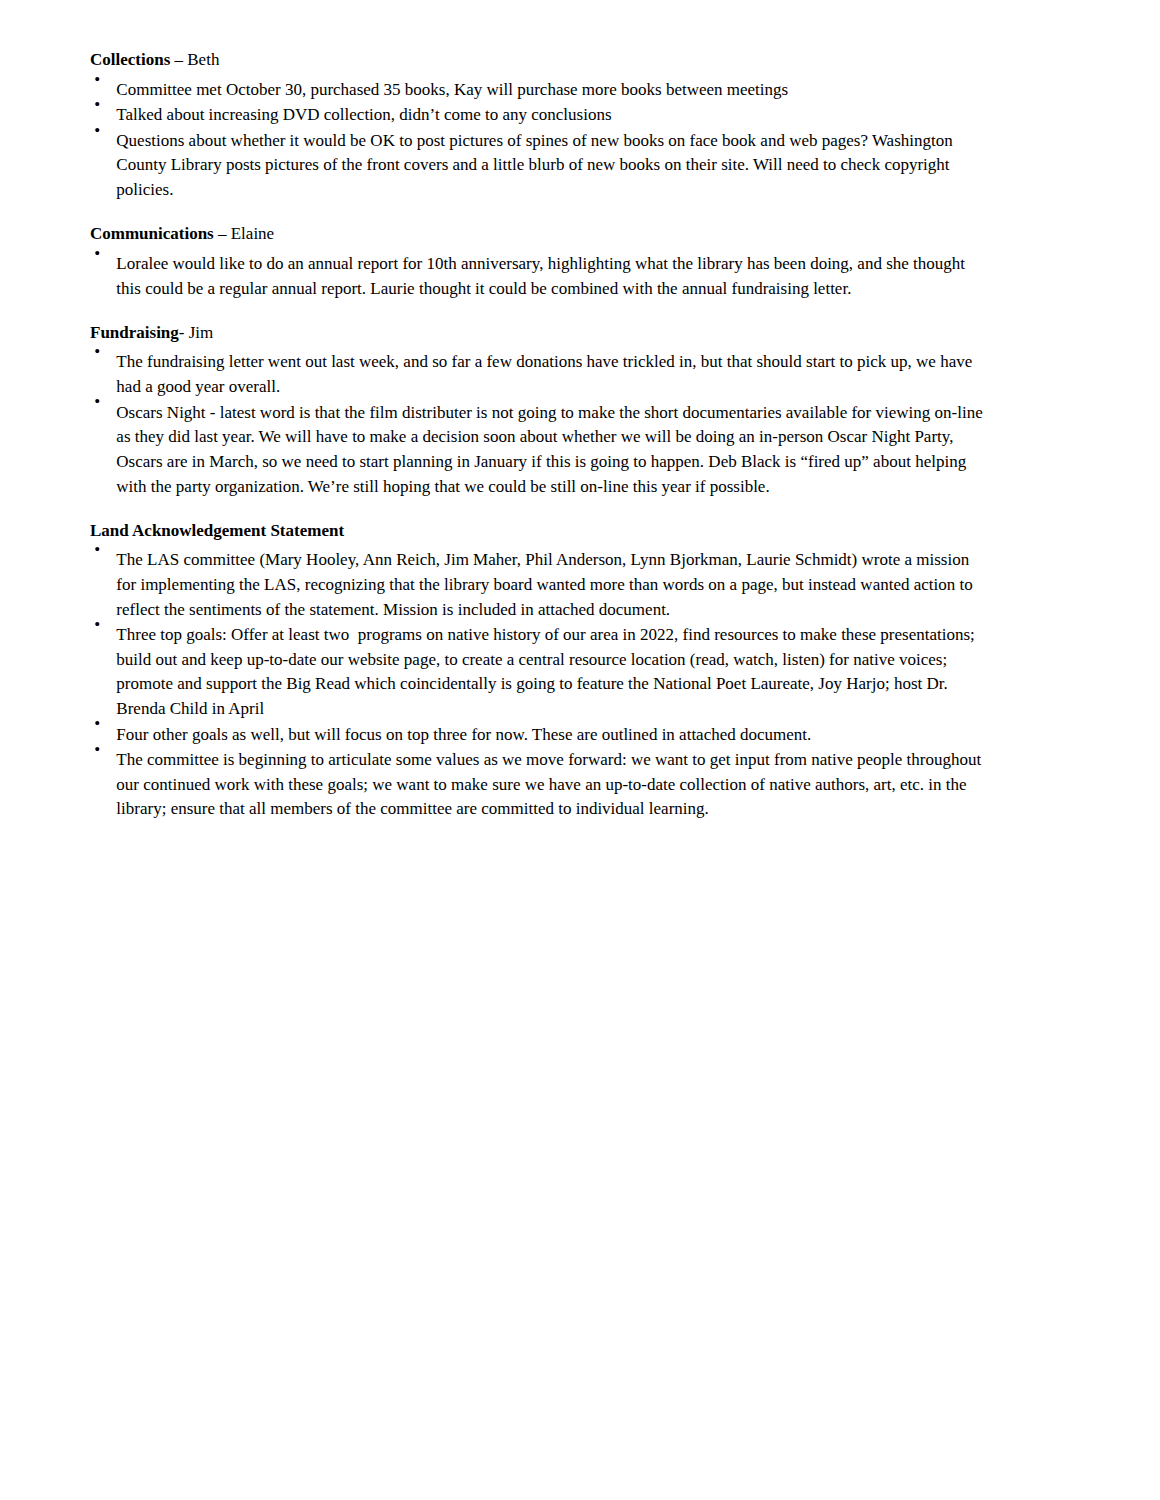Collections – Beth
Committee met October 30, purchased 35 books, Kay will purchase more books between meetings
Talked about increasing DVD collection, didn’t come to any conclusions
Questions about whether it would be OK to post pictures of spines of new books on face book and web pages? Washington County Library posts pictures of the front covers and a little blurb of new books on their site. Will need to check copyright policies.
Communications – Elaine
Loralee would like to do an annual report for 10th anniversary, highlighting what the library has been doing, and she thought this could be a regular annual report. Laurie thought it could be combined with the annual fundraising letter.
Fundraising- Jim
The fundraising letter went out last week, and so far a few donations have trickled in, but that should start to pick up, we have had a good year overall.
Oscars Night - latest word is that the film distributer is not going to make the short documentaries available for viewing on-line as they did last year. We will have to make a decision soon about whether we will be doing an in-person Oscar Night Party, Oscars are in March, so we need to start planning in January if this is going to happen. Deb Black is “fired up” about helping with the party organization. We’re still hoping that we could be still on-line this year if possible.
Land Acknowledgement Statement
The LAS committee (Mary Hooley, Ann Reich, Jim Maher, Phil Anderson, Lynn Bjorkman, Laurie Schmidt) wrote a mission for implementing the LAS, recognizing that the library board wanted more than words on a page, but instead wanted action to reflect the sentiments of the statement. Mission is included in attached document.
Three top goals: Offer at least two programs on native history of our area in 2022, find resources to make these presentations; build out and keep up-to-date our website page, to create a central resource location (read, watch, listen) for native voices; promote and support the Big Read which coincidentally is going to feature the National Poet Laureate, Joy Harjo; host Dr. Brenda Child in April
Four other goals as well, but will focus on top three for now. These are outlined in attached document.
The committee is beginning to articulate some values as we move forward: we want to get input from native people throughout our continued work with these goals; we want to make sure we have an up-to-date collection of native authors, art, etc. in the library; ensure that all members of the committee are committed to individual learning.